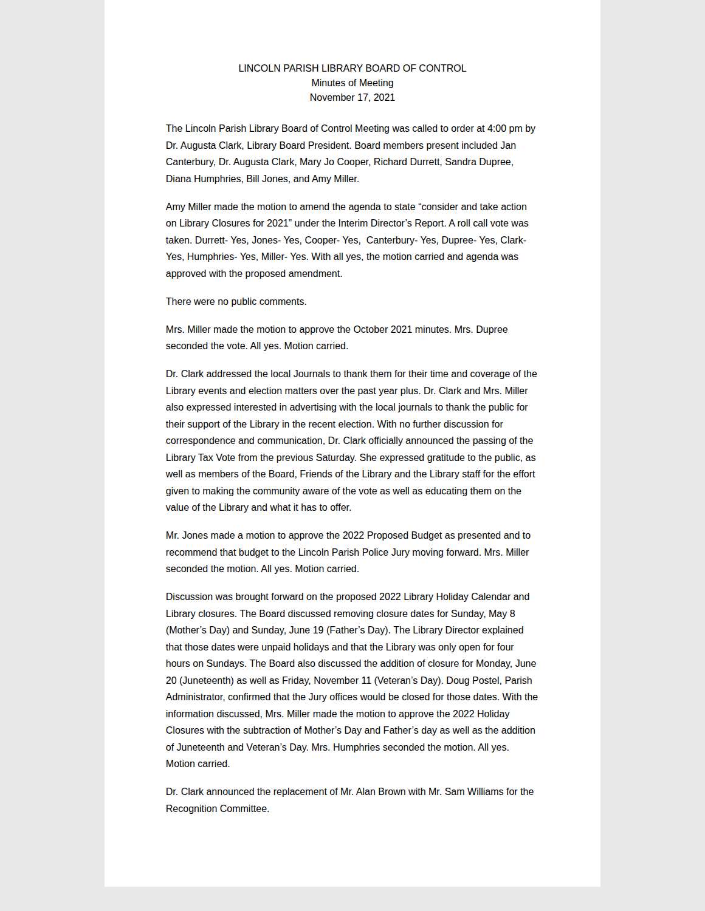LINCOLN PARISH LIBRARY BOARD OF CONTROL
Minutes of Meeting
November 17, 2021
The Lincoln Parish Library Board of Control Meeting was called to order at 4:00 pm by Dr. Augusta Clark, Library Board President. Board members present included Jan Canterbury, Dr. Augusta Clark, Mary Jo Cooper, Richard Durrett, Sandra Dupree, Diana Humphries, Bill Jones, and Amy Miller.
Amy Miller made the motion to amend the agenda to state “consider and take action on Library Closures for 2021” under the Interim Director’s Report. A roll call vote was taken. Durrett- Yes, Jones- Yes, Cooper- Yes, Canterbury- Yes, Dupree- Yes, Clark- Yes, Humphries- Yes, Miller- Yes. With all yes, the motion carried and agenda was approved with the proposed amendment.
There were no public comments.
Mrs. Miller made the motion to approve the October 2021 minutes. Mrs. Dupree seconded the vote. All yes. Motion carried.
Dr. Clark addressed the local Journals to thank them for their time and coverage of the Library events and election matters over the past year plus. Dr. Clark and Mrs. Miller also expressed interested in advertising with the local journals to thank the public for their support of the Library in the recent election. With no further discussion for correspondence and communication, Dr. Clark officially announced the passing of the Library Tax Vote from the previous Saturday. She expressed gratitude to the public, as well as members of the Board, Friends of the Library and the Library staff for the effort given to making the community aware of the vote as well as educating them on the value of the Library and what it has to offer.
Mr. Jones made a motion to approve the 2022 Proposed Budget as presented and to recommend that budget to the Lincoln Parish Police Jury moving forward. Mrs. Miller seconded the motion. All yes. Motion carried.
Discussion was brought forward on the proposed 2022 Library Holiday Calendar and Library closures. The Board discussed removing closure dates for Sunday, May 8 (Mother’s Day) and Sunday, June 19 (Father’s Day). The Library Director explained that those dates were unpaid holidays and that the Library was only open for four hours on Sundays. The Board also discussed the addition of closure for Monday, June 20 (Juneteenth) as well as Friday, November 11 (Veteran’s Day). Doug Postel, Parish Administrator, confirmed that the Jury offices would be closed for those dates. With the information discussed, Mrs. Miller made the motion to approve the 2022 Holiday Closures with the subtraction of Mother’s Day and Father’s day as well as the addition of Juneteenth and Veteran’s Day. Mrs. Humphries seconded the motion. All yes. Motion carried.
Dr. Clark announced the replacement of Mr. Alan Brown with Mr. Sam Williams for the Recognition Committee.